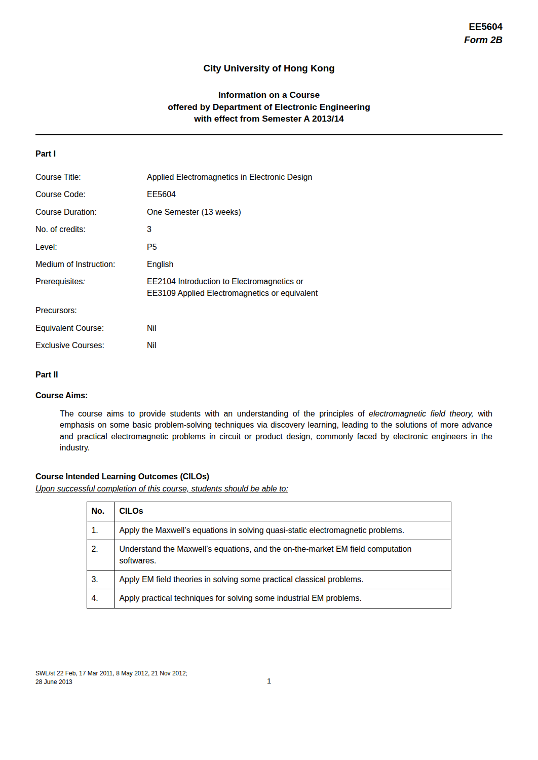EE5604
Form 2B
City University of Hong Kong
Information on a Course
offered by Department of Electronic Engineering
with effect from Semester A 2013/14
Part I
| Course Title: | Applied Electromagnetics in Electronic Design |
| Course Code: | EE5604 |
| Course Duration: | One Semester (13 weeks) |
| No. of credits: | 3 |
| Level: | P5 |
| Medium of Instruction: | English |
| Prerequisites : | EE2104 Introduction to Electromagnetics or EE3109 Applied Electromagnetics or equivalent |
| Precursors: | |
| Equivalent Course: | Nil |
| Exclusive Courses: | Nil |
Part II
Course Aims:
The course aims to provide students with an understanding of the principles of electromagnetic field theory, with emphasis on some basic problem-solving techniques via discovery learning, leading to the solutions of more advance and practical electromagnetic problems in circuit or product design, commonly faced by electronic engineers in the industry.
Course Intended Learning Outcomes (CILOs)
Upon successful completion of this course, students should be able to:
| No. | CILOs |
| --- | --- |
| 1. | Apply the Maxwell’s equations in solving quasi-static electromagnetic problems. |
| 2. | Understand the Maxwell’s equations, and the on-the-market EM field computation softwares. |
| 3. | Apply EM field theories in solving some practical classical problems. |
| 4. | Apply practical techniques for solving some industrial EM problems. |
SWL/st 22 Feb, 17 Mar 2011, 8 May 2012, 21 Nov 2012;
28 June 2013 1